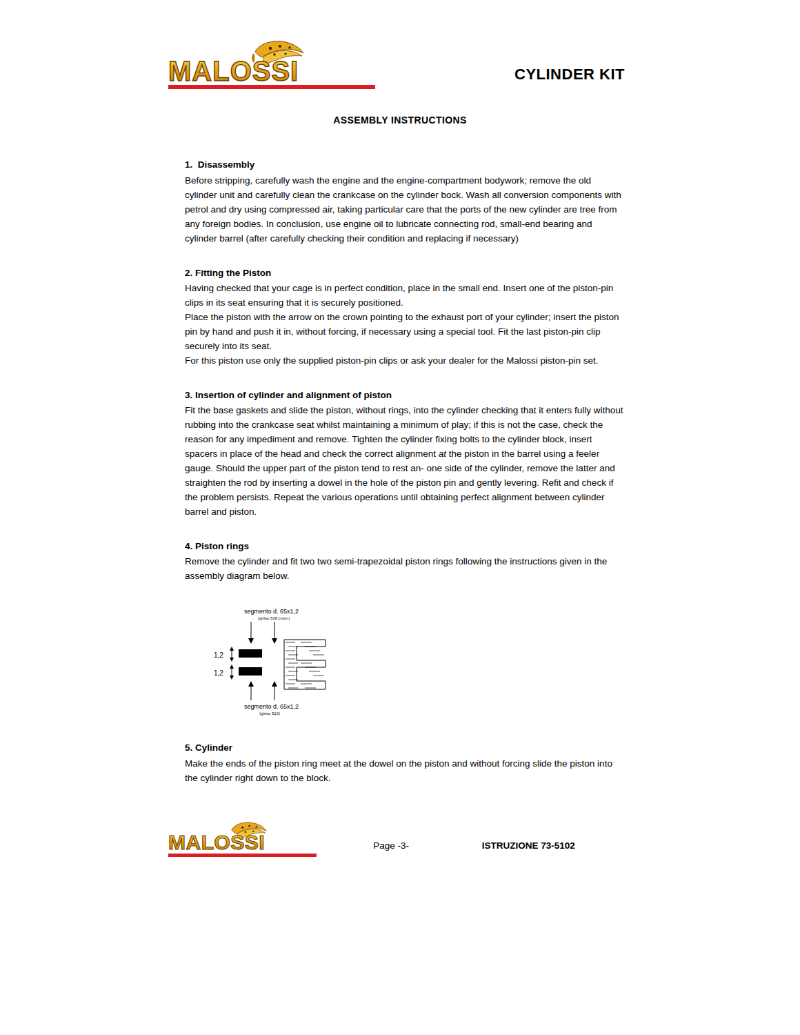MALOSSI
CYLINDER KIT
ASSEMBLY INSTRUCTIONS
1. Disassembly
Before stripping, carefully wash the engine and the engine-compartment bodywork; remove the old cylinder unit and carefully clean the crankcase on the cylinder bock. Wash all conversion components with petrol and dry using compressed air, taking particular care that the ports of the new cylinder are tree from any foreign bodies. In conclusion, use engine oil to lubricate connecting rod, small-end bearing and cylinder barrel (after carefully checking their condition and replacing if necessary)
2. Fitting the Piston
Having checked that your cage is in perfect condition, place in the small end. Insert one of the piston-pin clips in its seat ensuring that it is securely positioned.
Place the piston with the arrow on the crown pointing to the exhaust port of your cylinder; insert the piston pin by hand and push it in, without forcing, if necessary using a special tool. Fit the last piston-pin clip securely into its seat.
For this piston use only the supplied piston-pin clips or ask your dealer for the Malossi piston-pin set.
3. Insertion of cylinder and alignment of piston
Fit the base gaskets and slide the piston, without rings, into the cylinder checking that it enters fully without rubbing into the crankcase seat whilst maintaining a minimum of play; if this is not the case, check the reason for any impediment and remove. Tighten the cylinder fixing bolts to the cylinder block, insert spacers in place of the head and check the correct alignment at the piston in the barrel using a feeler gauge. Should the upper part of the piston tend to rest an- one side of the cylinder, remove the latter and straighten the rod by inserting a dowel in the hole of the piston pin and gently levering. Refit and check if the problem persists. Repeat the various operations until obtaining perfect alignment between cylinder barrel and piston.
4. Piston rings
Remove the cylinder and fit two two semi-trapezoidal piston rings following the instructions given in the assembly diagram below.
segmento d. 65x1,2 (giriso 518 croni.) 1,2 1,2 segmento d. 65x1,2 (giriso 510)
5. Cylinder
Make the ends of the piston ring meet at the dowel on the piston and without forcing slide the piston into the cylinder right down to the block.
MALOSSI
Page -3- ISTRUZIONE 73-5102